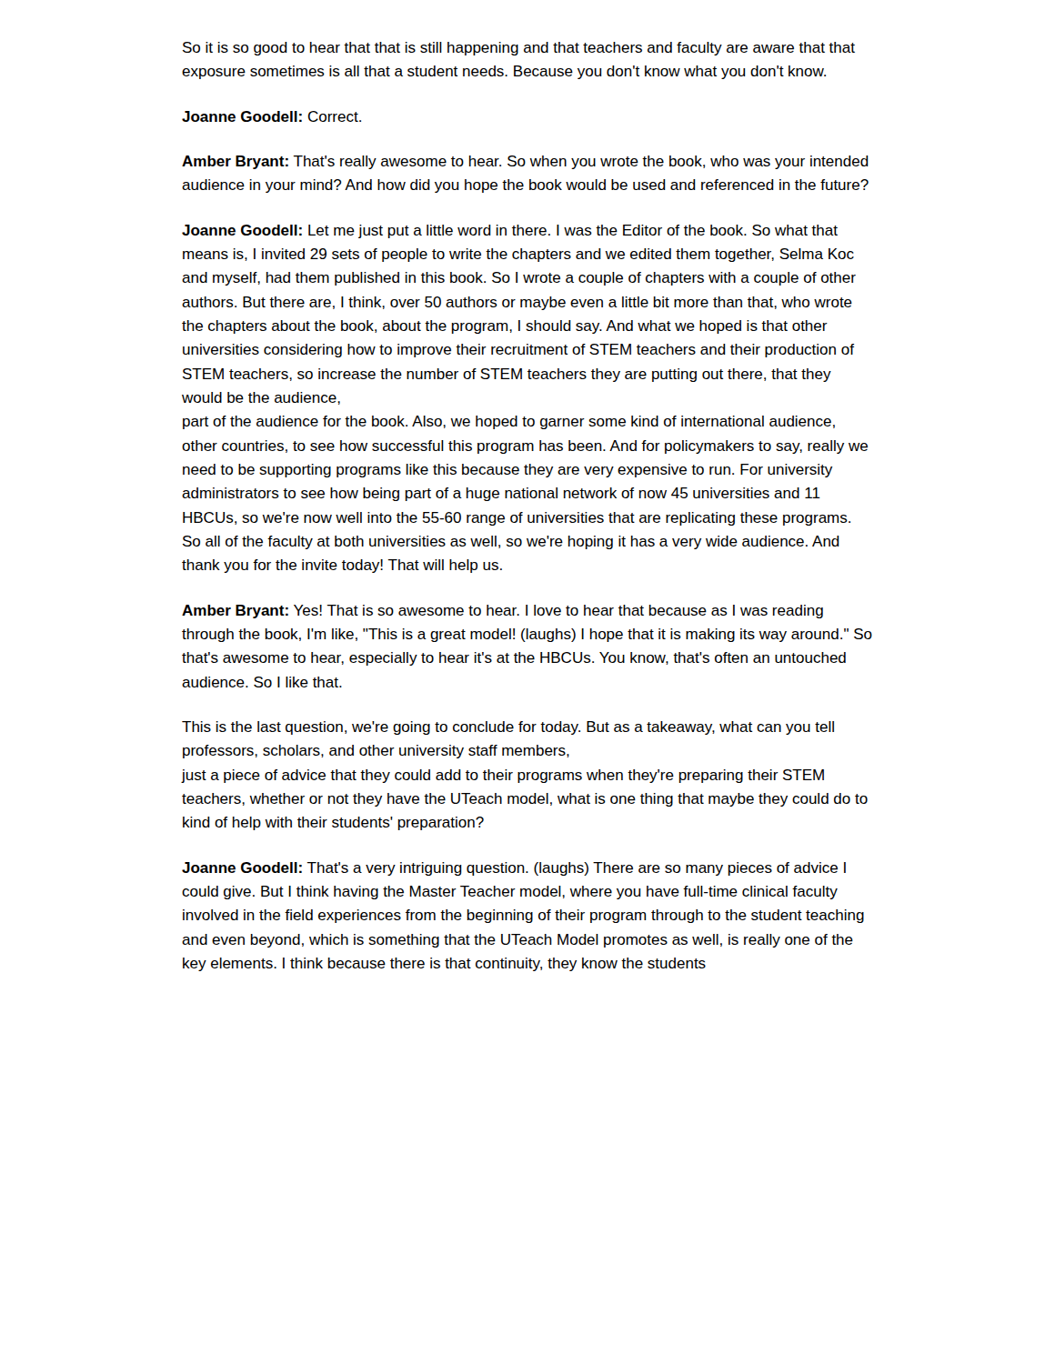So it is so good to hear that that is still happening and that teachers and faculty are aware that that exposure sometimes is all that a student needs. Because you don't know what you don't know.
Joanne Goodell: Correct.
Amber Bryant: That's really awesome to hear. So when you wrote the book, who was your intended audience in your mind? And how did you hope the book would be used and referenced in the future?
Joanne Goodell: Let me just put a little word in there. I was the Editor of the book. So what that means is, I invited 29 sets of people to write the chapters and we edited them together, Selma Koc and myself, had them published in this book. So I wrote a couple of chapters with a couple of other authors. But there are, I think, over 50 authors or maybe even a little bit more than that, who wrote the chapters about the book, about the program, I should say. And what we hoped is that other universities considering how to improve their recruitment of STEM teachers and their production of STEM teachers, so increase the number of STEM teachers they are putting out there, that they would be the audience,
part of the audience for the book. Also, we hoped to garner some kind of international audience, other countries, to see how successful this program has been. And for policymakers to say, really we need to be supporting programs like this because they are very expensive to run. For university administrators to see how being part of a huge national network of now 45 universities and 11 HBCUs, so we're now well into the 55-60 range of universities that are replicating these programs. So all of the faculty at both universities as well, so we're hoping it has a very wide audience. And thank you for the invite today! That will help us.
Amber Bryant: Yes! That is so awesome to hear. I love to hear that because as I was reading through the book, I'm like, "This is a great model! (laughs) I hope that it is making its way around." So that's awesome to hear, especially to hear it's at the HBCUs. You know, that's often an untouched audience. So I like that.
This is the last question, we're going to conclude for today. But as a takeaway, what can you tell professors, scholars, and other university staff members,
just a piece of advice that they could add to their programs when they're preparing their STEM teachers, whether or not they have the UTeach model, what is one thing that maybe they could do to kind of help with their students' preparation?
Joanne Goodell: That's a very intriguing question. (laughs) There are so many pieces of advice I could give. But I think having the Master Teacher model, where you have full-time clinical faculty involved in the field experiences from the beginning of their program through to the student teaching and even beyond, which is something that the UTeach Model promotes as well, is really one of the key elements. I think because there is that continuity, they know the students